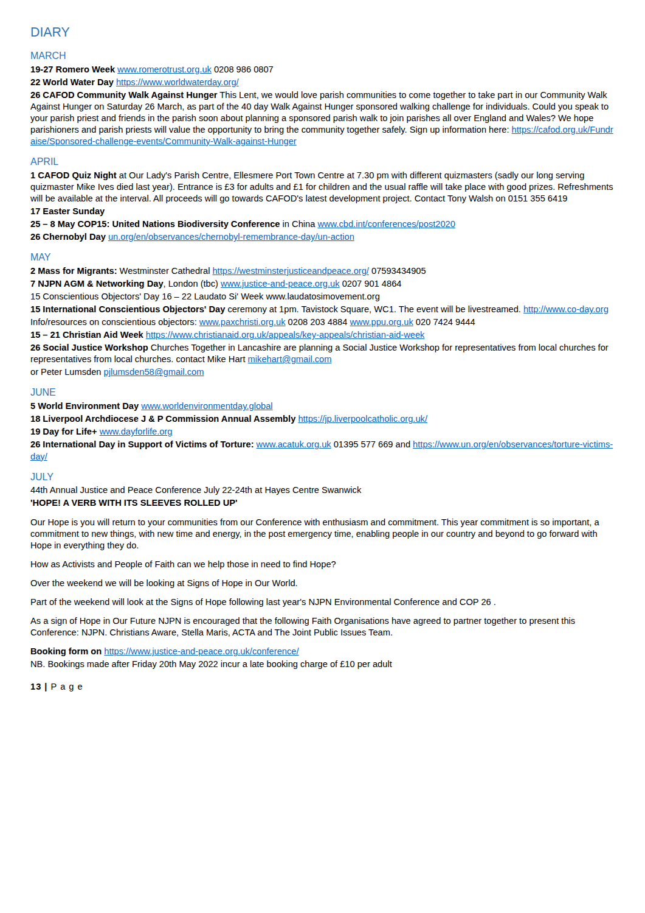DIARY
MARCH
19-27 Romero Week www.romerotrust.org.uk 0208 986 0807
22 World Water Day https://www.worldwaterday.org/
26 CAFOD Community Walk Against Hunger This Lent, we would love parish communities to come together to take part in our Community Walk Against Hunger on Saturday 26 March, as part of the 40 day Walk Against Hunger sponsored walking challenge for individuals. Could you speak to your parish priest and friends in the parish soon about planning a sponsored parish walk to join parishes all over England and Wales? We hope parishioners and parish priests will value the opportunity to bring the community together safely. Sign up information here: https://cafod.org.uk/Fundraise/Sponsored-challenge-events/Community-Walk-against-Hunger
APRIL
1 CAFOD Quiz Night at Our Lady's Parish Centre, Ellesmere Port Town Centre at 7.30 pm with different quizmasters (sadly our long serving quizmaster Mike Ives died last year). Entrance is £3 for adults and £1 for children and the usual raffle will take place with good prizes. Refreshments will be available at the interval. All proceeds will go towards CAFOD's latest development project. Contact Tony Walsh on 0151 355 6419
17 Easter Sunday
25 – 8 May COP15: United Nations Biodiversity Conference in China www.cbd.int/conferences/post2020
26 Chernobyl Day un.org/en/observances/chernobyl-remembrance-day/un-action
MAY
2 Mass for Migrants: Westminster Cathedral https://westminsterjusticeandpeace.org/ 07593434905
7 NJPN AGM & Networking Day, London (tbc) www.justice-and-peace.org.uk 0207 901 4864
15 Conscientious Objectors' Day 16 – 22 Laudato Si' Week www.laudatosimovement.org
15 International Conscientious Objectors' Day ceremony at 1pm. Tavistock Square, WC1. The event will be livestreamed. http://www.co-day.org
Info/resources on conscientious objectors: www.paxchristi.org.uk 0208 203 4884 www.ppu.org.uk 020 7424 9444
15 – 21 Christian Aid Week https://www.christianaid.org.uk/appeals/key-appeals/christian-aid-week
26 Social Justice Workshop Churches Together in Lancashire are planning a Social Justice Workshop for representatives from local churches for representatives from local churches. contact Mike Hart mikehart@gmail.com
or Peter Lumsden pjlumsden58@gmail.com
JUNE
5 World Environment Day www.worldenvironmentday.global
18 Liverpool Archdiocese J & P Commission Annual Assembly https://jp.liverpoolcatholic.org.uk/
19 Day for Life+ www.dayforlife.org
26 International Day in Support of Victims of Torture: www.acatuk.org.uk 01395 577 669 and https://www.un.org/en/observances/torture-victims-day/
JULY
44th Annual Justice and Peace Conference July 22-24th at Hayes Centre Swanwick
'HOPE! A VERB WITH ITS SLEEVES ROLLED UP'
Our Hope is you will return to your communities from our Conference with enthusiasm and commitment. This year commitment is so important, a commitment to new things, with new time and energy, in the post emergency time, enabling people in our country and beyond to go forward with Hope in everything they do.
How as Activists and People of Faith can we help those in need to find Hope?
Over the weekend we will be looking at Signs of Hope in Our World.
Part of the weekend will look at the Signs of Hope following last year's NJPN Environmental Conference and COP 26 .
As a sign of Hope in Our Future NJPN is encouraged that the following Faith Organisations have agreed to partner together to present this Conference: NJPN. Christians Aware, Stella Maris, ACTA and The Joint Public Issues Team.
Booking form on https://www.justice-and-peace.org.uk/conference/
NB. Bookings made after Friday 20th May 2022 incur a late booking charge of £10 per adult
13 | P a g e